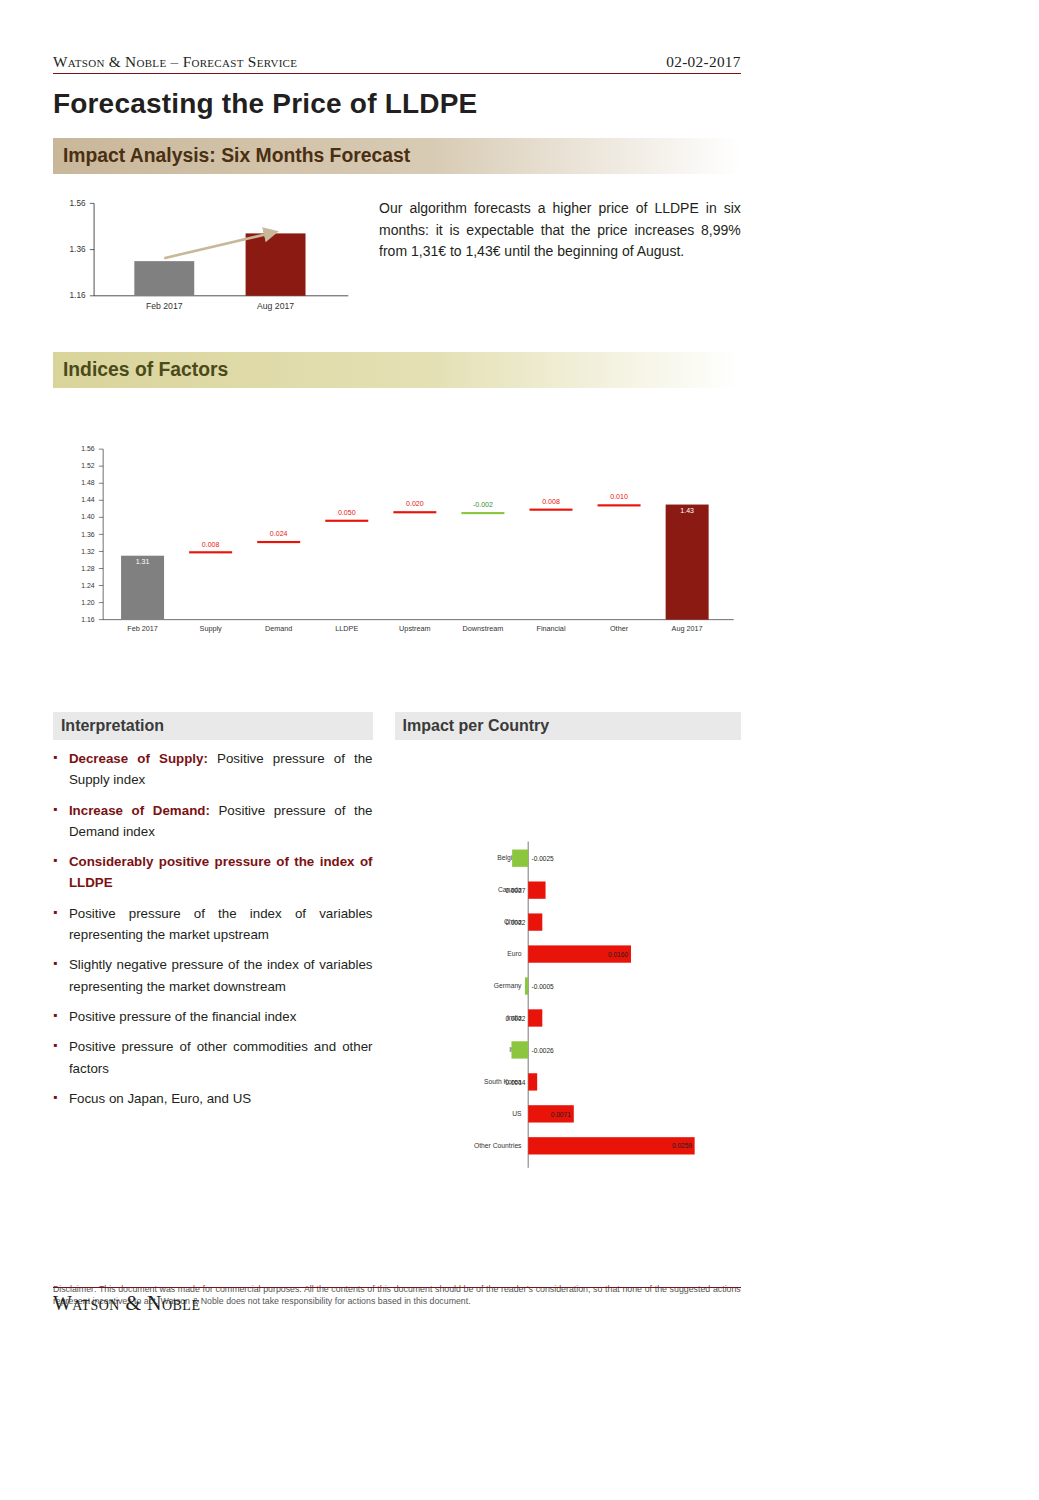Watson & Noble – Forecast Service
02-02-2017
Forecasting the Price of LLDPE
Impact Analysis: Six Months Forecast
1.16 1.36 1.56 Feb 2017 Aug 2017
Our algorithm forecasts a higher price of LLDPE in six months: it is expectable that the price increases 8,99% from 1,31€ to 1,43€ until the beginning of August.
Indices of Factors
1.16 1.20 1.24 1.28 1.32 1.36 1.40 1.44 1.48 1.52 1.56 1.31 0.008 0.024 0.050 0.020 -0.002 0.008 0.010 1.43 Feb 2017 Supply Demand LLDPE Upstream Downstream Financial Other Aug 2017
Interpretation
Decrease of Supply: Positive pressure of the Supply index
Increase of Demand: Positive pressure of the Demand index
Considerably positive pressure of the index of LLDPE
Positive pressure of the index of variables representing the market upstream
Slightly negative pressure of the index of variables representing the market downstream
Positive pressure of the financial index
Positive pressure of other commodities and other factors
Focus on Japan, Euro, and US
Impact per Country
Belgium -0.0025 Canada 0.0027 China 0.0022 Euro 0.0160 Germany -0.0005 India 0.0022 Italy -0.0026 South Korea 0.0014 US 0.0071 Other Countries 0.0259
Disclaimer: This document was made for commercial purposes. All the contents of this document should be of the reader’s consideration, so that none of the suggested actions represent incentives to act. Watson & Noble does not take responsibility for actions based in this document.
Watson & Noble